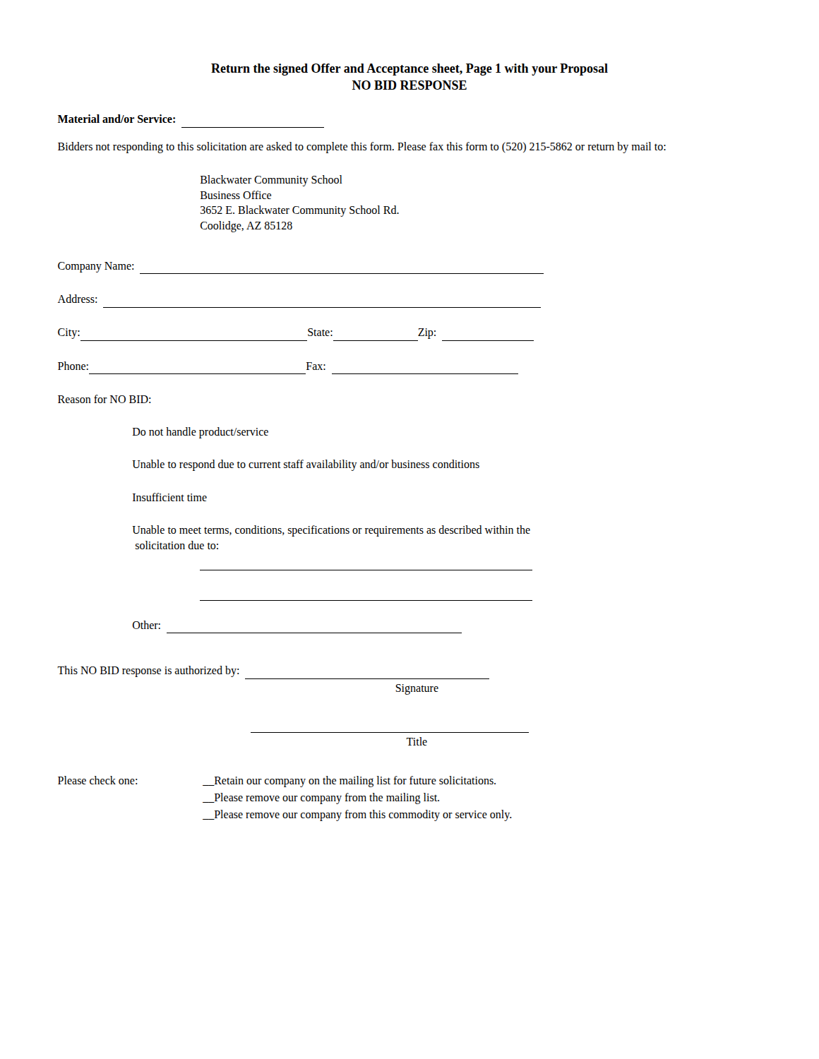Return the signed Offer and Acceptance sheet, Page 1 with your Proposal
NO BID RESPONSE
Material and/or Service:
Bidders not responding to this solicitation are asked to complete this form. Please fax this form to (520) 215-5862 or return by mail to:
Blackwater Community School
Business Office
3652 E. Blackwater Community School Rd.
Coolidge, AZ 85128
Company Name:
Address:
City: State: Zip:
Phone: Fax:
Reason for NO BID:
Do not handle product/service
Unable to respond due to current staff availability and/or business conditions
Insufficient time
Unable to meet terms, conditions, specifications or requirements as described within the
solicitation due to:
Other:
This NO BID response is authorized by:
Signature
Title
Please check one:
__Retain our company on the mailing list for future solicitations.
__Please remove our company from the mailing list.
__Please remove our company from this commodity or service only.